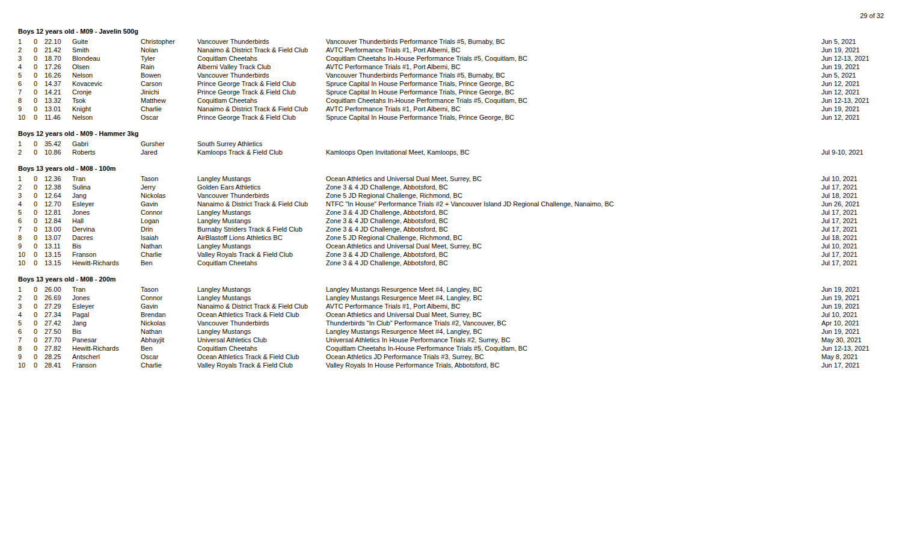29 of 32
Boys 12 years old - M09 - Javelin 500g
| 1 | 0 | 22.10 | Guite | Christopher | Vancouver Thunderbirds | Vancouver Thunderbirds Performance Trials #5, Burnaby, BC | Jun 5, 2021 |
| 2 | 0 | 21.42 | Smith | Nolan | Nanaimo & District Track & Field Club | AVTC Performance Trials #1, Port Alberni, BC | Jun 19, 2021 |
| 3 | 0 | 18.70 | Blondeau | Tyler | Coquitlam Cheetahs | Coquitlam Cheetahs In-House Performance Trials #5, Coquitlam, BC | Jun 12-13, 2021 |
| 4 | 0 | 17.26 | Olsen | Rain | Alberni Valley Track Club | AVTC Performance Trials #1, Port Alberni, BC | Jun 19, 2021 |
| 5 | 0 | 16.26 | Nelson | Bowen | Vancouver Thunderbirds | Vancouver Thunderbirds Performance Trials #5, Burnaby, BC | Jun 5, 2021 |
| 6 | 0 | 14.37 | Kovacevic | Carson | Prince George Track & Field Club | Spruce Capital In House Performance Trials, Prince George, BC | Jun 12, 2021 |
| 7 | 0 | 14.21 | Cronje | Jinichi | Prince George Track & Field Club | Spruce Capital In House Performance Trials, Prince George, BC | Jun 12, 2021 |
| 8 | 0 | 13.32 | Tsok | Matthew | Coquitlam Cheetahs | Coquitlam Cheetahs In-House Performance Trials #5, Coquitlam, BC | Jun 12-13, 2021 |
| 9 | 0 | 13.01 | Knight | Charlie | Nanaimo & District Track & Field Club | AVTC Performance Trials #1, Port Alberni, BC | Jun 19, 2021 |
| 10 | 0 | 11.46 | Nelson | Oscar | Prince George Track & Field Club | Spruce Capital In House Performance Trials, Prince George, BC | Jun 12, 2021 |
Boys 12 years old - M09 - Hammer 3kg
| 1 | 0 | 35.42 | Gabri | Gursher | South Surrey Athletics | | |
| 2 | 0 | 10.86 | Roberts | Jared | Kamloops Track & Field Club | Kamloops Open Invitational Meet, Kamloops, BC | Jul 9-10, 2021 |
Boys 13 years old - M08 - 100m
| 1 | 0 | 12.36 | Tran | Tason | Langley Mustangs | Ocean Athletics and Universal Dual Meet, Surrey, BC | Jul 10, 2021 |
| 2 | 0 | 12.38 | Sulina | Jerry | Golden Ears Athletics | Zone 3 & 4 JD Challenge, Abbotsford, BC | Jul 17, 2021 |
| 3 | 0 | 12.64 | Jang | Nickolas | Vancouver Thunderbirds | Zone 5 JD Regional Challenge, Richmond, BC | Jul 18, 2021 |
| 4 | 0 | 12.70 | Esleyer | Gavin | Nanaimo & District Track & Field Club | NTFC "In House" Performance Trials #2 + Vancouver Island JD Regional Challenge, Nanaimo, BC | Jun 26, 2021 |
| 5 | 0 | 12.81 | Jones | Connor | Langley Mustangs | Zone 3 & 4 JD Challenge, Abbotsford, BC | Jul 17, 2021 |
| 6 | 0 | 12.84 | Hall | Logan | Langley Mustangs | Zone 3 & 4 JD Challenge, Abbotsford, BC | Jul 17, 2021 |
| 7 | 0 | 13.00 | Dervina | Drin | Burnaby Striders Track & Field Club | Zone 3 & 4 JD Challenge, Abbotsford, BC | Jul 17, 2021 |
| 8 | 0 | 13.07 | Dacres | Isaiah | AirBlastoff Lions Athletics BC | Zone 5 JD Regional Challenge, Richmond, BC | Jul 18, 2021 |
| 9 | 0 | 13.11 | Bis | Nathan | Langley Mustangs | Ocean Athletics and Universal Dual Meet, Surrey, BC | Jul 10, 2021 |
| 10 | 0 | 13.15 | Franson | Charlie | Valley Royals Track & Field Club | Zone 3 & 4 JD Challenge, Abbotsford, BC | Jul 17, 2021 |
| 10 | 0 | 13.15 | Hewitt-Richards | Ben | Coquitlam Cheetahs | Zone 3 & 4 JD Challenge, Abbotsford, BC | Jul 17, 2021 |
Boys 13 years old - M08 - 200m
| 1 | 0 | 26.00 | Tran | Tason | Langley Mustangs | Langley Mustangs Resurgence Meet #4, Langley, BC | Jun 19, 2021 |
| 2 | 0 | 26.69 | Jones | Connor | Langley Mustangs | Langley Mustangs Resurgence Meet #4, Langley, BC | Jun 19, 2021 |
| 3 | 0 | 27.29 | Esleyer | Gavin | Nanaimo & District Track & Field Club | AVTC Performance Trials #1, Port Alberni, BC | Jun 19, 2021 |
| 4 | 0 | 27.34 | Pagal | Brendan | Ocean Athletics Track & Field Club | Ocean Athletics and Universal Dual Meet, Surrey, BC | Jul 10, 2021 |
| 5 | 0 | 27.42 | Jang | Nickolas | Vancouver Thunderbirds | Thunderbirds "In Club" Performance Trials #2, Vancouver, BC | Apr 10, 2021 |
| 6 | 0 | 27.50 | Bis | Nathan | Langley Mustangs | Langley Mustangs Resurgence Meet #4, Langley, BC | Jun 19, 2021 |
| 7 | 0 | 27.70 | Panesar | Abhayjit | Universal Athletics Club | Universal Athletics In House Performance Trials #2, Surrey, BC | May 30, 2021 |
| 8 | 0 | 27.82 | Hewitt-Richards | Ben | Coquitlam Cheetahs | Coquitlam Cheetahs In-House Performance Trials #5, Coquitlam, BC | Jun 12-13, 2021 |
| 9 | 0 | 28.25 | Antscherl | Oscar | Ocean Athletics Track & Field Club | Ocean Athletics JD Performance Trials #3, Surrey, BC | May 8, 2021 |
| 10 | 0 | 28.41 | Franson | Charlie | Valley Royals Track & Field Club | Valley Royals In House Performance Trials, Abbotsford, BC | Jun 17, 2021 |